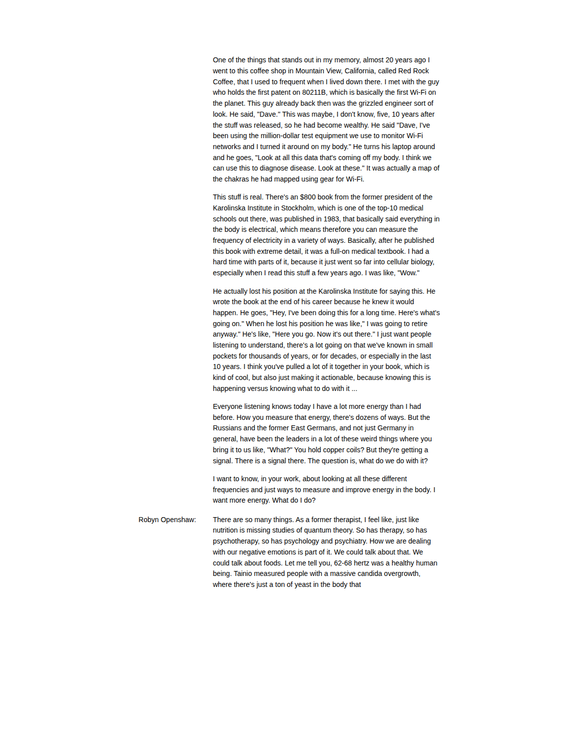One of the things that stands out in my memory, almost 20 years ago I went to this coffee shop in Mountain View, California, called Red Rock Coffee, that I used to frequent when I lived down there. I met with the guy who holds the first patent on 80211B, which is basically the first Wi-Fi on the planet. This guy already back then was the grizzled engineer sort of look. He said, "Dave." This was maybe, I don't know, five, 10 years after the stuff was released, so he had become wealthy. He said "Dave, I've been using the million-dollar test equipment we use to monitor Wi-Fi networks and I turned it around on my body." He turns his laptop around and he goes, "Look at all this data that's coming off my body. I think we can use this to diagnose disease. Look at these." It was actually a map of the chakras he had mapped using gear for Wi-Fi.
This stuff is real. There's an $800 book from the former president of the Karolinska Institute in Stockholm, which is one of the top-10 medical schools out there, was published in 1983, that basically said everything in the body is electrical, which means therefore you can measure the frequency of electricity in a variety of ways. Basically, after he published this book with extreme detail, it was a full-on medical textbook. I had a hard time with parts of it, because it just went so far into cellular biology, especially when I read this stuff a few years ago. I was like, "Wow."
He actually lost his position at the Karolinska Institute for saying this. He wrote the book at the end of his career because he knew it would happen. He goes, "Hey, I've been doing this for a long time. Here's what's going on." When he lost his position he was like," I was going to retire anyway." He's like, "Here you go. Now it's out there." I just want people listening to understand, there's a lot going on that we've known in small pockets for thousands of years, or for decades, or especially in the last 10 years. I think you've pulled a lot of it together in your book, which is kind of cool, but also just making it actionable, because knowing this is happening versus knowing what to do with it ...
Everyone listening knows today I have a lot more energy than I had before. How you measure that energy, there's dozens of ways. But the Russians and the former East Germans, and not just Germany in general, have been the leaders in a lot of these weird things where you bring it to us like, "What?" You hold copper coils? But they're getting a signal. There is a signal there. The question is, what do we do with it?
I want to know, in your work, about looking at all these different frequencies and just ways to measure and improve energy in the body. I want more energy. What do I do?
Robyn Openshaw:
There are so many things. As a former therapist, I feel like, just like nutrition is missing studies of quantum theory. So has therapy, so has psychotherapy, so has psychology and psychiatry. How we are dealing with our negative emotions is part of it. We could talk about that. We could talk about foods. Let me tell you, 62-68 hertz was a healthy human being. Tainio measured people with a massive candida overgrowth, where there's just a ton of yeast in the body that